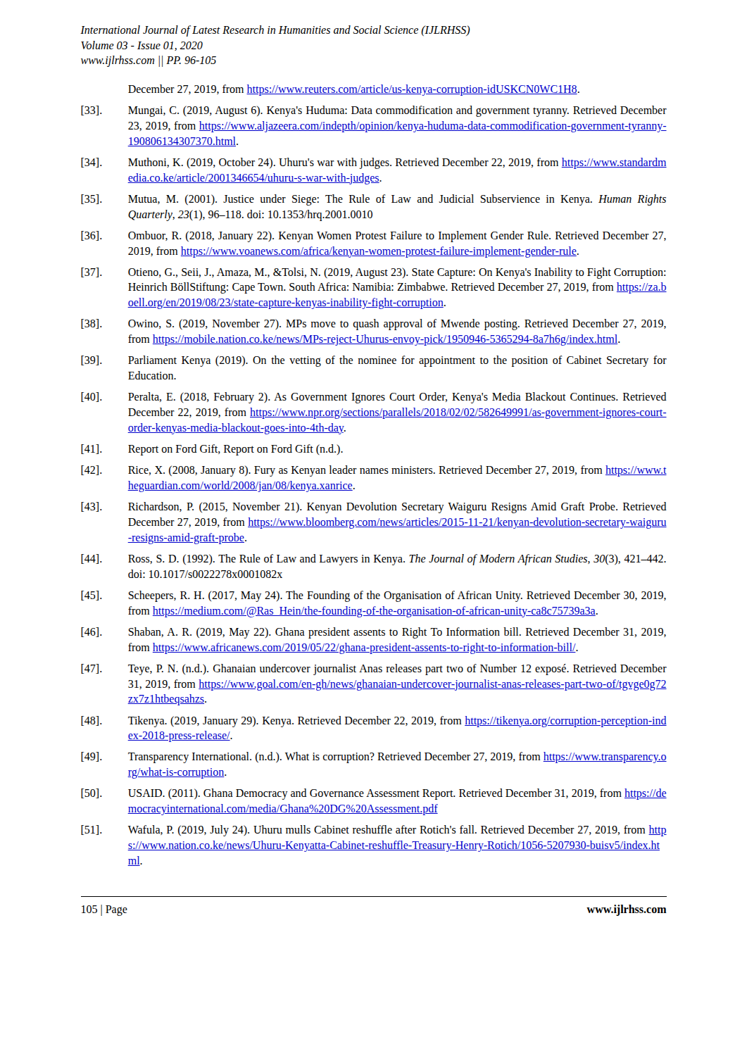International Journal of Latest Research in Humanities and Social Science (IJLRHSS)
Volume 03 - Issue 01, 2020
www.ijlrhss.com || PP. 96-105
December 27, 2019, from https://www.reuters.com/article/us-kenya-corruption-idUSKCN0WC1H8.
[33]. Mungai, C. (2019, August 6). Kenya's Huduma: Data commodification and government tyranny. Retrieved December 23, 2019, from https://www.aljazeera.com/indepth/opinion/kenya-huduma-data-commodification-government-tyranny-190806134307370.html.
[34]. Muthoni, K. (2019, October 24). Uhuru's war with judges. Retrieved December 22, 2019, from https://www.standardmedia.co.ke/article/2001346654/uhuru-s-war-with-judges.
[35]. Mutua, M. (2001). Justice under Siege: The Rule of Law and Judicial Subservience in Kenya. Human Rights Quarterly, 23(1), 96–118. doi: 10.1353/hrq.2001.0010
[36]. Ombuor, R. (2018, January 22). Kenyan Women Protest Failure to Implement Gender Rule. Retrieved December 27, 2019, from https://www.voanews.com/africa/kenyan-women-protest-failure-implement-gender-rule.
[37]. Otieno, G., Seii, J., Amaza, M., &Tolsi, N. (2019, August 23). State Capture: On Kenya's Inability to Fight Corruption: Heinrich BöllStiftung: Cape Town. South Africa: Namibia: Zimbabwe. Retrieved December 27, 2019, from https://za.boell.org/en/2019/08/23/state-capture-kenyas-inability-fight-corruption.
[38]. Owino, S. (2019, November 27). MPs move to quash approval of Mwende posting. Retrieved December 27, 2019, from https://mobile.nation.co.ke/news/MPs-reject-Uhurus-envoy-pick/1950946-5365294-8a7h6g/index.html.
[39]. Parliament Kenya (2019). On the vetting of the nominee for appointment to the position of Cabinet Secretary for Education.
[40]. Peralta, E. (2018, February 2). As Government Ignores Court Order, Kenya's Media Blackout Continues. Retrieved December 22, 2019, from https://www.npr.org/sections/parallels/2018/02/02/582649991/as-government-ignores-court-order-kenyas-media-blackout-goes-into-4th-day.
[41]. Report on Ford Gift, Report on Ford Gift (n.d.).
[42]. Rice, X. (2008, January 8). Fury as Kenyan leader names ministers. Retrieved December 27, 2019, from https://www.theguardian.com/world/2008/jan/08/kenya.xanrice.
[43]. Richardson, P. (2015, November 21). Kenyan Devolution Secretary Waiguru Resigns Amid Graft Probe. Retrieved December 27, 2019, from https://www.bloomberg.com/news/articles/2015-11-21/kenyan-devolution-secretary-waiguru-resigns-amid-graft-probe.
[44]. Ross, S. D. (1992). The Rule of Law and Lawyers in Kenya. The Journal of Modern African Studies, 30(3), 421–442. doi: 10.1017/s0022278x0001082x
[45]. Scheepers, R. H. (2017, May 24). The Founding of the Organisation of African Unity. Retrieved December 30, 2019, from https://medium.com/@Ras_Hein/the-founding-of-the-organisation-of-african-unity-ca8c75739a3a.
[46]. Shaban, A. R. (2019, May 22). Ghana president assents to Right To Information bill. Retrieved December 31, 2019, from https://www.africanews.com/2019/05/22/ghana-president-assents-to-right-to-information-bill/.
[47]. Teye, P. N. (n.d.). Ghanaian undercover journalist Anas releases part two of Number 12 exposé. Retrieved December 31, 2019, from https://www.goal.com/en-gh/news/ghanaian-undercover-journalist-anas-releases-part-two-of/tgvge0g72zx7z1htbeqsahzs.
[48]. Tikenya. (2019, January 29). Kenya. Retrieved December 22, 2019, from https://tikenya.org/corruption-perception-index-2018-press-release/.
[49]. Transparency International. (n.d.). What is corruption? Retrieved December 27, 2019, from https://www.transparency.org/what-is-corruption.
[50]. USAID. (2011). Ghana Democracy and Governance Assessment Report. Retrieved December 31, 2019, from https://democracyinternational.com/media/Ghana%20DG%20Assessment.pdf
[51]. Wafula, P. (2019, July 24). Uhuru mulls Cabinet reshuffle after Rotich's fall. Retrieved December 27, 2019, from https://www.nation.co.ke/news/Uhuru-Kenyatta-Cabinet-reshuffle-Treasury-Henry-Rotich/1056-5207930-buisv5/index.html.
105 | Page www.ijlrhss.com